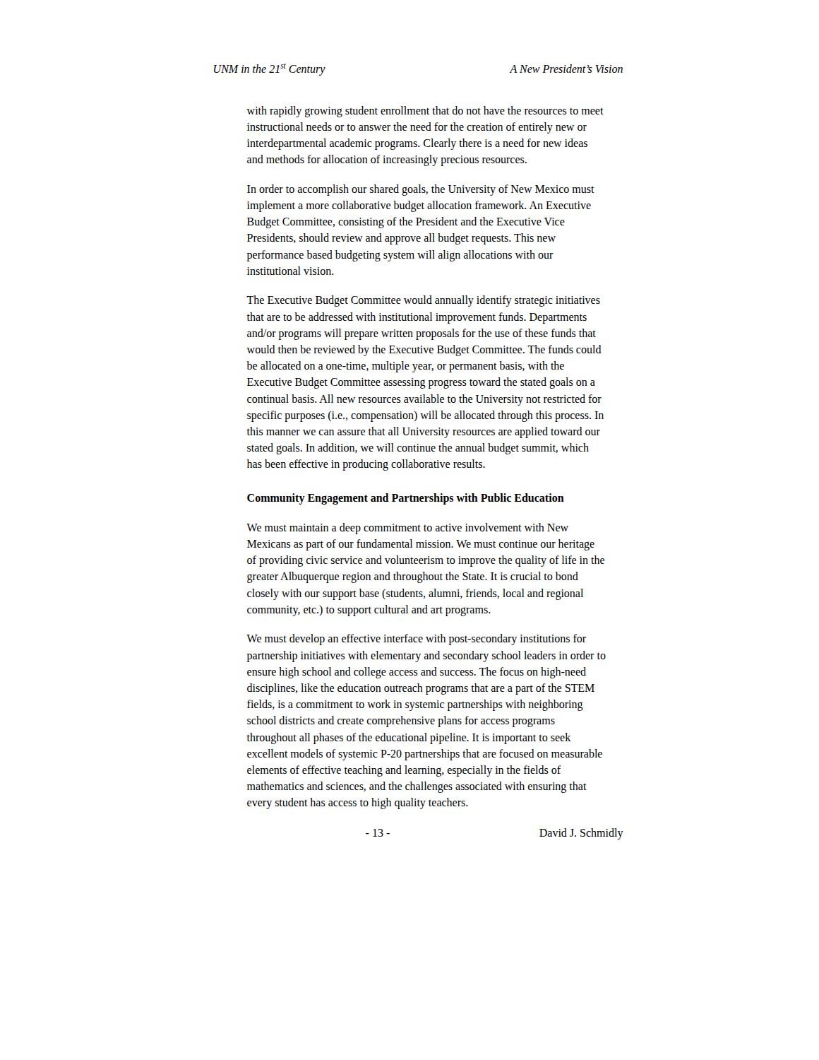UNM in the 21st Century A New President’s Vision
with rapidly growing student enrollment that do not have the resources to meet instructional needs or to answer the need for the creation of entirely new or interdepartmental academic programs. Clearly there is a need for new ideas and methods for allocation of increasingly precious resources.
In order to accomplish our shared goals, the University of New Mexico must implement a more collaborative budget allocation framework. An Executive Budget Committee, consisting of the President and the Executive Vice Presidents, should review and approve all budget requests. This new performance based budgeting system will align allocations with our institutional vision.
The Executive Budget Committee would annually identify strategic initiatives that are to be addressed with institutional improvement funds. Departments and/or programs will prepare written proposals for the use of these funds that would then be reviewed by the Executive Budget Committee. The funds could be allocated on a one-time, multiple year, or permanent basis, with the Executive Budget Committee assessing progress toward the stated goals on a continual basis. All new resources available to the University not restricted for specific purposes (i.e., compensation) will be allocated through this process. In this manner we can assure that all University resources are applied toward our stated goals. In addition, we will continue the annual budget summit, which has been effective in producing collaborative results.
Community Engagement and Partnerships with Public Education
We must maintain a deep commitment to active involvement with New Mexicans as part of our fundamental mission. We must continue our heritage of providing civic service and volunteerism to improve the quality of life in the greater Albuquerque region and throughout the State. It is crucial to bond closely with our support base (students, alumni, friends, local and regional community, etc.) to support cultural and art programs.
We must develop an effective interface with post-secondary institutions for partnership initiatives with elementary and secondary school leaders in order to ensure high school and college access and success. The focus on high-need disciplines, like the education outreach programs that are a part of the STEM fields, is a commitment to work in systemic partnerships with neighboring school districts and create comprehensive plans for access programs throughout all phases of the educational pipeline. It is important to seek excellent models of systemic P-20 partnerships that are focused on measurable elements of effective teaching and learning, especially in the fields of mathematics and sciences, and the challenges associated with ensuring that every student has access to high quality teachers.
- 13 - David J. Schmidly